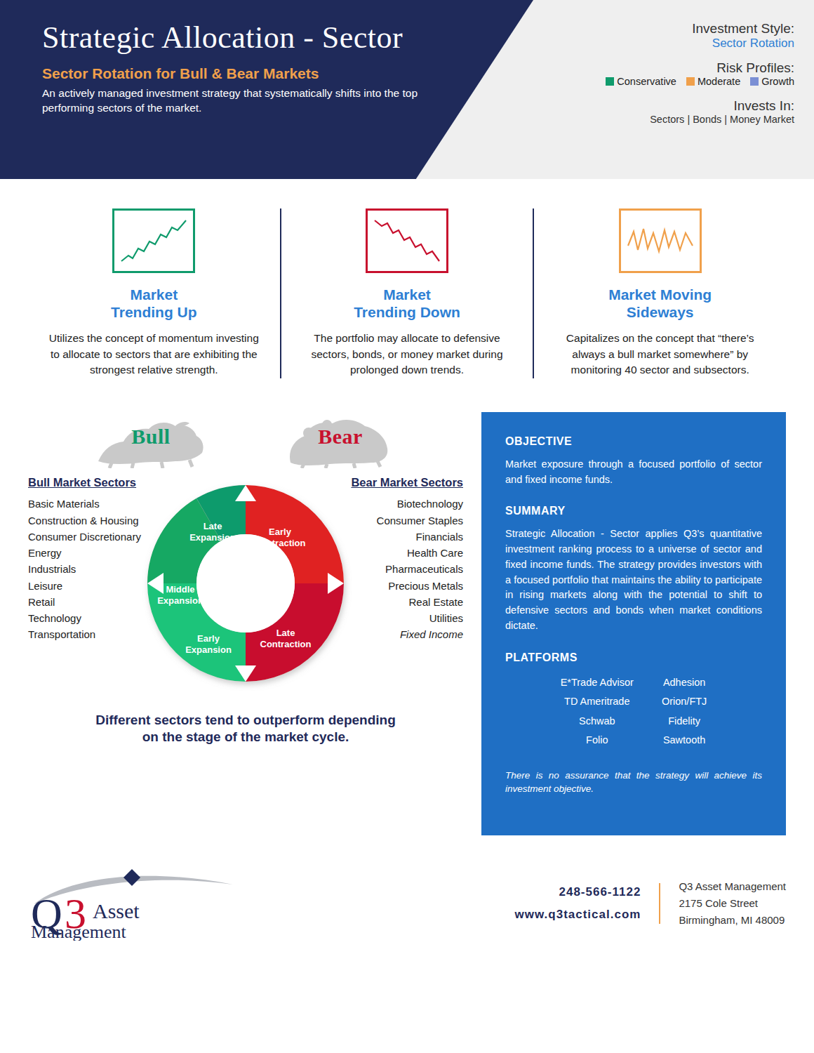Strategic Allocation - Sector
Sector Rotation for Bull & Bear Markets
An actively managed investment strategy that systematically shifts into the top performing sectors of the market.
Investment Style:
Sector Rotation
Risk Profiles:
Conservative Moderate Growth
Invests In:
Sectors | Bonds | Money Market
Market
Trending Up
Utilizes the concept of momentum investing to allocate to sectors that are exhibiting the strongest relative strength.
Market
Trending Down
The portfolio may allocate to defensive sectors, bonds, or money market during prolonged down trends.
Market Moving
Sideways
Capitalizes on the concept that “there’s always a bull market somewhere” by monitoring 40 sector and subsectors.
Bull
Bear
Bull Market Sectors
Basic Materials
Construction & Housing
Consumer Discretionary
Energy
Industrials
Leisure
Retail
Technology
Transportation
Bear Market Sectors
Biotechnology
Consumer Staples
Financials
Health Care
Pharmaceuticals
Precious Metals
Real Estate
Utilities
Fixed Income
Late Expansion Early Contraction Late Contraction Early Expansion Middle Expansion
Different sectors tend to outperform depending
on the stage of the market cycle.
OBJECTIVE
Market exposure through a focused portfolio of sector and fixed income funds.
SUMMARY
Strategic Allocation - Sector applies Q3’s quantitative investment ranking process to a universe of sector and fixed income funds. The strategy provides investors with a focused portfolio that maintains the ability to participate in rising markets along with the potential to shift to defensive sectors and bonds when market conditions dictate.
PLATFORMS
E*Trade Advisor
TD Ameritrade
Schwab
Folio
Adhesion
Orion/FTJ
Fidelity
Sawtooth
There is no assurance that the strategy will achieve its investment objective.
Q 3 Asset Management
248-566-1122
www.q3tactical.com
Q3 Asset Management
2175 Cole Street
Birmingham, MI 48009